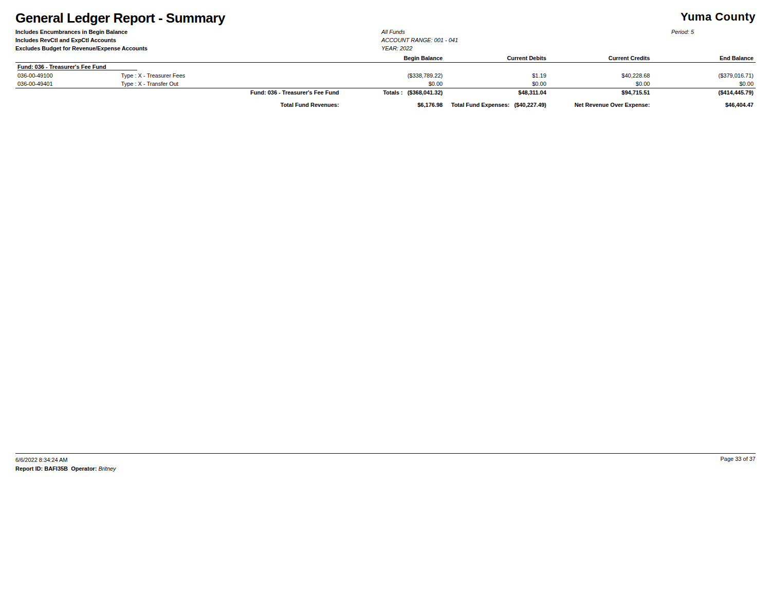General Ledger Report - Summary
Yuma County
Includes Encumbrances in Begin Balance
Includes RevCtl and ExpCtl Accounts
Excludes Budget for Revenue/Expense Accounts
All Funds
ACCOUNT RANGE: 001 - 041
YEAR: 2022
Period: 5
| | | Begin Balance | Current Debits | Current Credits | End Balance |
| --- | --- | --- | --- | --- | --- |
| Fund: 036 - Treasurer's Fee Fund |
| 036-00-49100 | Type : X - Treasurer Fees | ($338,789.22) | $1.19 | $40,228.68 | ($379,016.71) |
| 036-00-49401 | Type : X - Transfer Out | $0.00 | $0.00 | $0.00 | $0.00 |
| Fund: 036 - Treasurer's Fee Fund | Totals : ($368,041.32) | $48,311.04 | $94,715.51 | ($414,445.79) |
| Total Fund Revenues: | $6,176.98 | Total Fund Expenses: ($40,227.49) | Net Revenue Over Expense: | $46,404.47 |
6/6/2022 8:34:24 AM
Report ID: BAFI35B Operator: Britney
Page 33 of 37